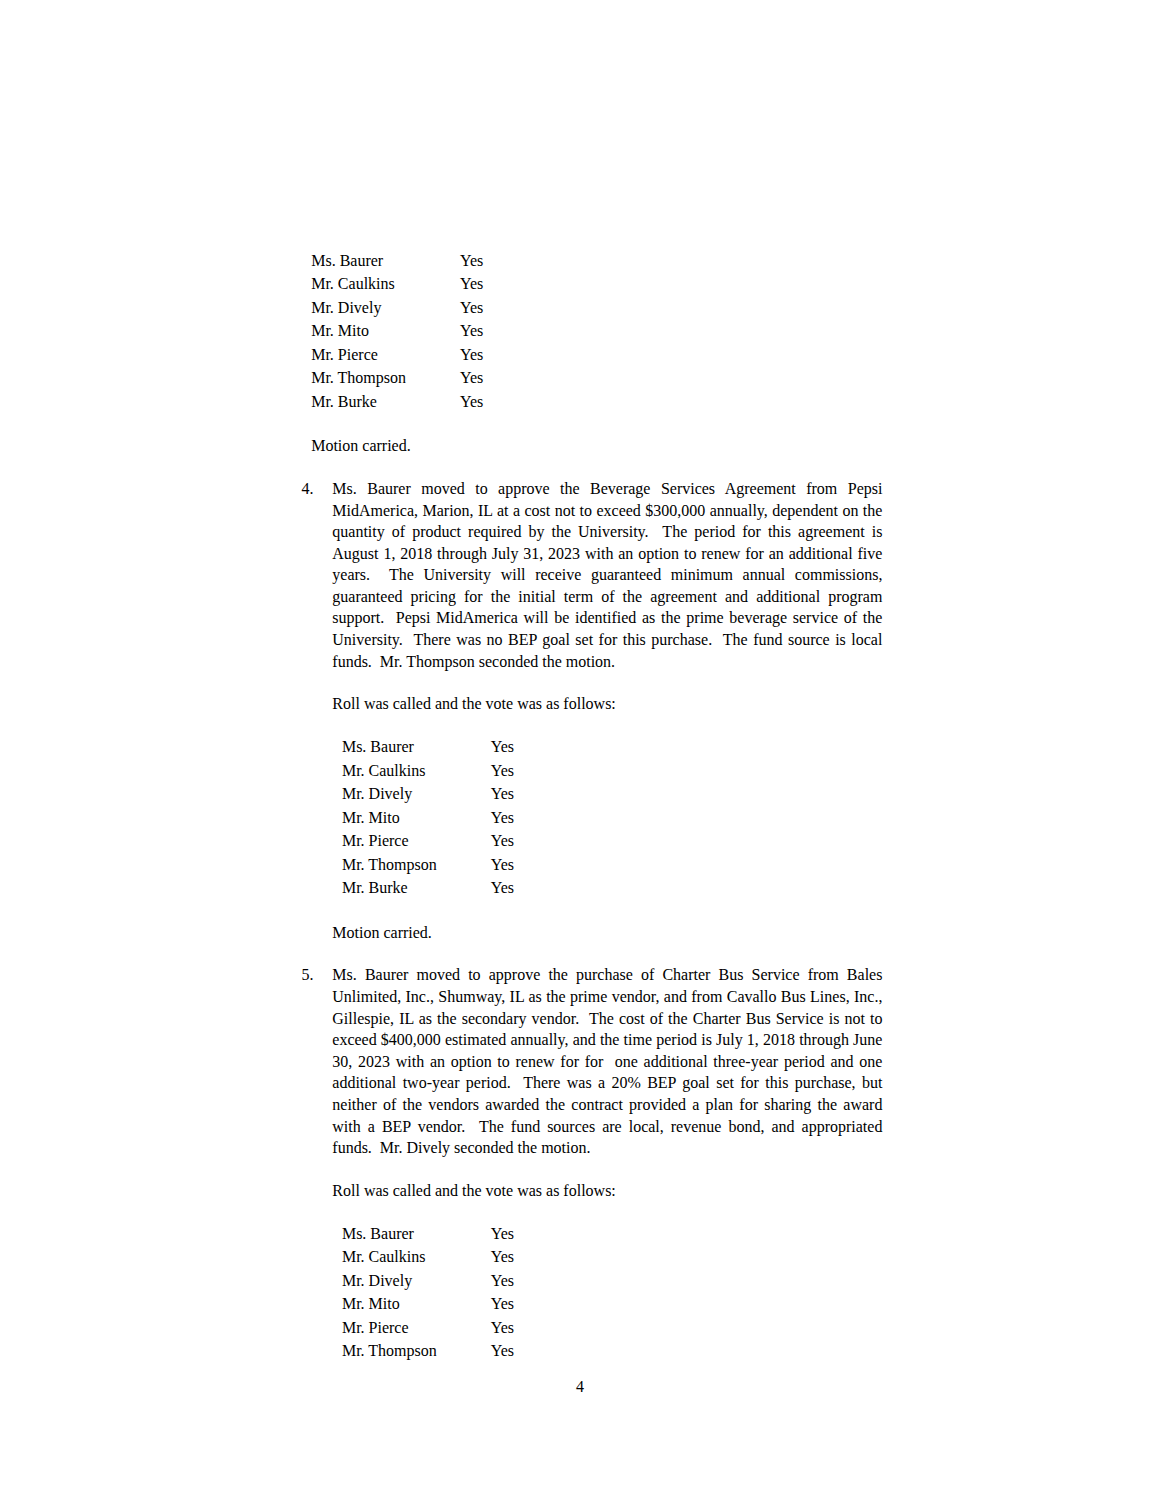| Ms. Baurer | Yes |
| Mr. Caulkins | Yes |
| Mr. Dively | Yes |
| Mr. Mito | Yes |
| Mr. Pierce | Yes |
| Mr. Thompson | Yes |
| Mr. Burke | Yes |
Motion carried.
4.
Ms. Baurer moved to approve the Beverage Services Agreement from Pepsi MidAmerica, Marion, IL at a cost not to exceed $300,000 annually, dependent on the quantity of product required by the University. The period for this agreement is August 1, 2018 through July 31, 2023 with an option to renew for an additional five years. The University will receive guaranteed minimum annual commissions, guaranteed pricing for the initial term of the agreement and additional program support. Pepsi MidAmerica will be identified as the prime beverage service of the University. There was no BEP goal set for this purchase. The fund source is local funds. Mr. Thompson seconded the motion.
Roll was called and the vote was as follows:
| Ms. Baurer | Yes |
| Mr. Caulkins | Yes |
| Mr. Dively | Yes |
| Mr. Mito | Yes |
| Mr. Pierce | Yes |
| Mr. Thompson | Yes |
| Mr. Burke | Yes |
Motion carried.
5.
Ms. Baurer moved to approve the purchase of Charter Bus Service from Bales Unlimited, Inc., Shumway, IL as the prime vendor, and from Cavallo Bus Lines, Inc., Gillespie, IL as the secondary vendor. The cost of the Charter Bus Service is not to exceed $400,000 estimated annually, and the time period is July 1, 2018 through June 30, 2023 with an option to renew for for one additional three-year period and one additional two-year period. There was a 20% BEP goal set for this purchase, but neither of the vendors awarded the contract provided a plan for sharing the award with a BEP vendor. The fund sources are local, revenue bond, and appropriated funds. Mr. Dively seconded the motion.
Roll was called and the vote was as follows:
| Ms. Baurer | Yes |
| Mr. Caulkins | Yes |
| Mr. Dively | Yes |
| Mr. Mito | Yes |
| Mr. Pierce | Yes |
| Mr. Thompson | Yes |
4